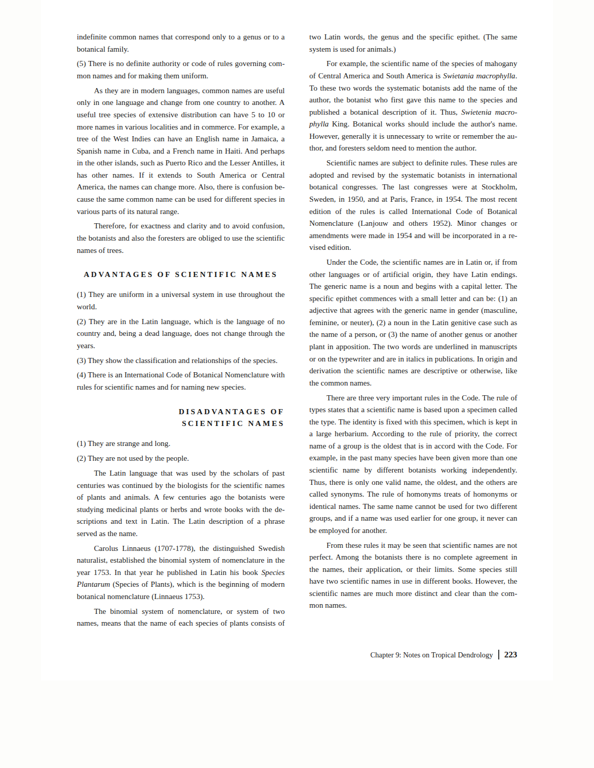indefinite common names that correspond only to a genus or to a botanical family.
(5) There is no definite authority or code of rules governing common names and for making them uniform.
As they are in modern languages, common names are useful only in one language and change from one country to another. A useful tree species of extensive distribution can have 5 to 10 or more names in various localities and in commerce. For example, a tree of the West Indies can have an English name in Jamaica, a Spanish name in Cuba, and a French name in Haiti. And perhaps in the other islands, such as Puerto Rico and the Lesser Antilles, it has other names. If it extends to South America or Central America, the names can change more. Also, there is confusion because the same common name can be used for different species in various parts of its natural range.
Therefore, for exactness and clarity and to avoid confusion, the botanists and also the foresters are obliged to use the scientific names of trees.
ADVANTAGES OF SCIENTIFIC NAMES
(1) They are uniform in a universal system in use throughout the world.
(2) They are in the Latin language, which is the language of no country and, being a dead language, does not change through the years.
(3) They show the classification and relationships of the species.
(4) There is an International Code of Botanical Nomenclature with rules for scientific names and for naming new species.
DISADVANTAGES OF
SCIENTIFIC NAMES
(1) They are strange and long.
(2) They are not used by the people.
The Latin language that was used by the scholars of past centuries was continued by the biologists for the scientific names of plants and animals. A few centuries ago the botanists were studying medicinal plants or herbs and wrote books with the descriptions and text in Latin. The Latin description of a phrase served as the name.
Carolus Linnaeus (1707-1778), the distinguished Swedish naturalist, established the binomial system of nomenclature in the year 1753. In that year he published in Latin his book Species Plantarum (Species of Plants), which is the beginning of modern botanical nomenclature (Linnaeus 1753).
The binomial system of nomenclature, or system of two names, means that the name of each species of plants consists of two Latin words, the genus and the specific epithet. (The same system is used for animals.)
For example, the scientific name of the species of mahogany of Central America and South America is Swietania macrophylla. To these two words the systematic botanists add the name of the author, the botanist who first gave this name to the species and published a botanical description of it. Thus, Swietenia macrophylla King. Botanical works should include the author's name. However, generally it is unnecessary to write or remember the author, and foresters seldom need to mention the author.
Scientific names are subject to definite rules. These rules are adopted and revised by the systematic botanists in international botanical congresses. The last congresses were at Stockholm, Sweden, in 1950, and at Paris, France, in 1954. The most recent edition of the rules is called International Code of Botanical Nomenclature (Lanjouw and others 1952). Minor changes or amendments were made in 1954 and will be incorporated in a revised edition.
Under the Code, the scientific names are in Latin or, if from other languages or of artificial origin, they have Latin endings. The generic name is a noun and begins with a capital letter. The specific epithet commences with a small letter and can be: (1) an adjective that agrees with the generic name in gender (masculine, feminine, or neuter), (2) a noun in the Latin genitive case such as the name of a person, or (3) the name of another genus or another plant in apposition. The two words are underlined in manuscripts or on the typewriter and are in italics in publications. In origin and derivation the scientific names are descriptive or otherwise, like the common names.
There are three very important rules in the Code. The rule of types states that a scientific name is based upon a specimen called the type. The identity is fixed with this specimen, which is kept in a large herbarium. According to the rule of priority, the correct name of a group is the oldest that is in accord with the Code. For example, in the past many species have been given more than one scientific name by different botanists working independently. Thus, there is only one valid name, the oldest, and the others are called synonyms. The rule of homonyms treats of homonyms or identical names. The same name cannot be used for two different groups, and if a name was used earlier for one group, it never can be employed for another.
From these rules it may be seen that scientific names are not perfect. Among the botanists there is no complete agreement in the names, their application, or their limits. Some species still have two scientific names in use in different books. However, the scientific names are much more distinct and clear than the common names.
Chapter 9: Notes on Tropical Dendrology 223